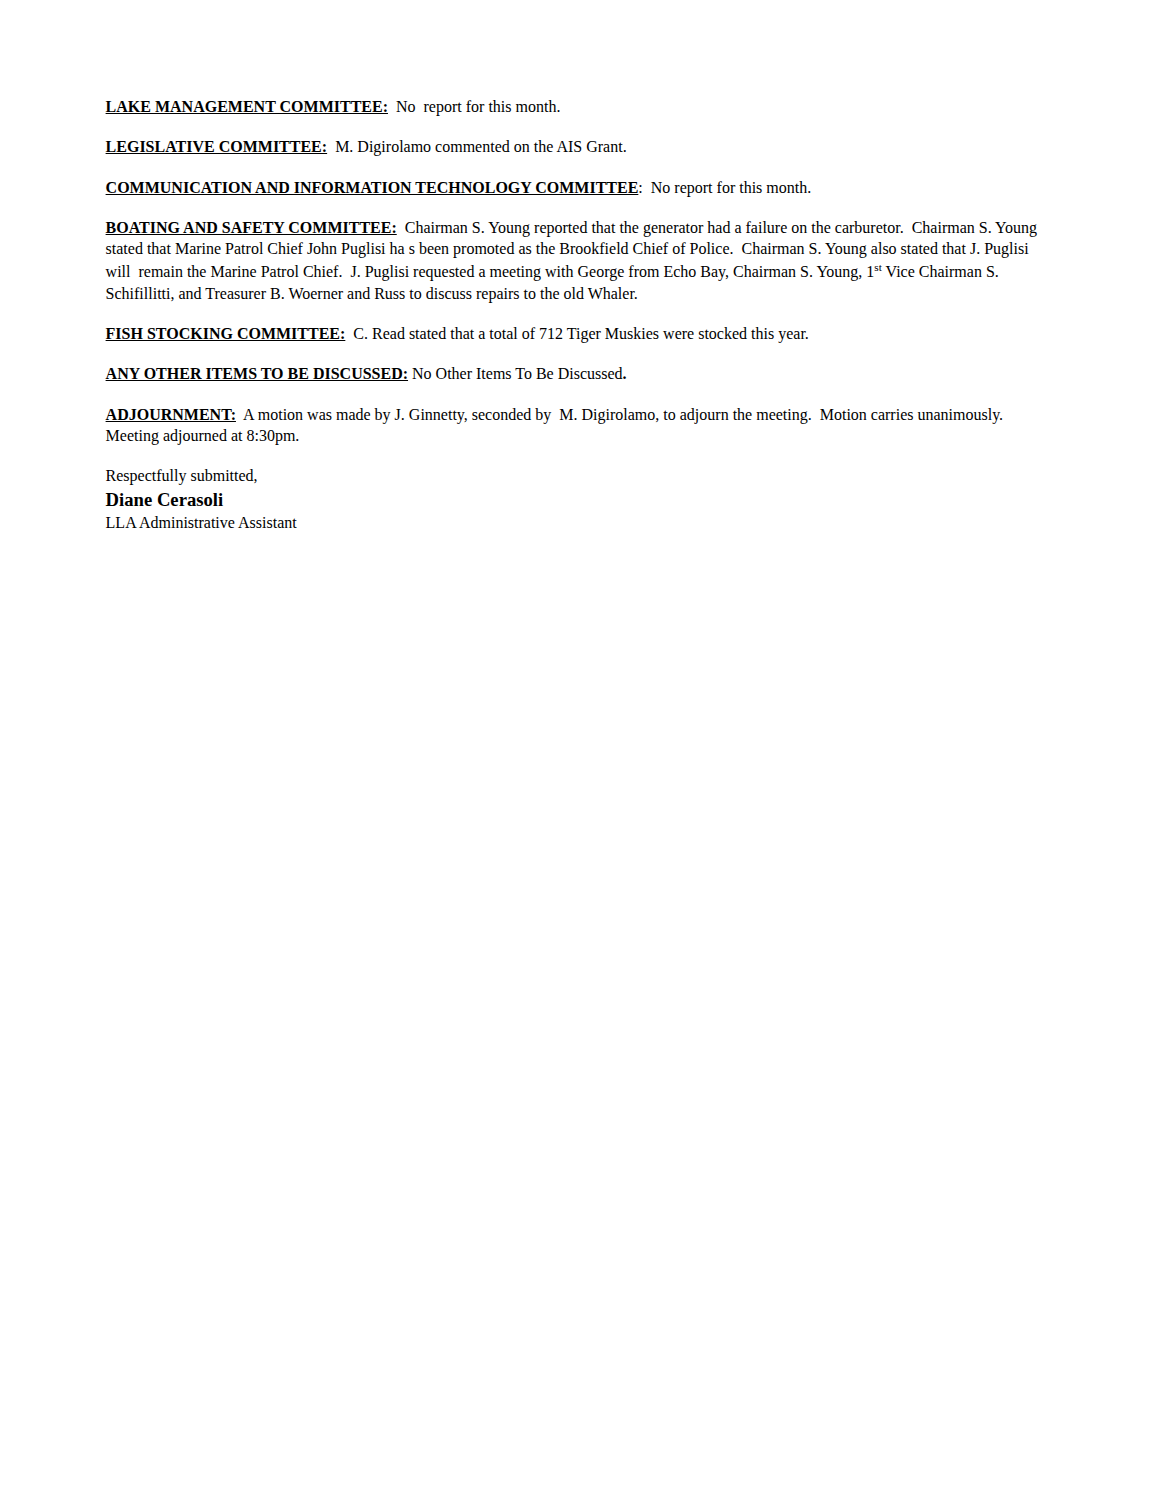LAKE MANAGEMENT COMMITTEE: No report for this month.
LEGISLATIVE COMMITTEE: M. Digirolamo commented on the AIS Grant.
COMMUNICATION AND INFORMATION TECHNOLOGY COMMITTEE: No report for this month.
BOATING AND SAFETY COMMITTEE: Chairman S. Young reported that the generator had a failure on the carburetor. Chairman S. Young stated that Marine Patrol Chief John Puglisi ha s been promoted as the Brookfield Chief of Police. Chairman S. Young also stated that J. Puglisi will remain the Marine Patrol Chief. J. Puglisi requested a meeting with George from Echo Bay, Chairman S. Young, 1st Vice Chairman S. Schifillitti, and Treasurer B. Woerner and Russ to discuss repairs to the old Whaler.
FISH STOCKING COMMITTEE: C. Read stated that a total of 712 Tiger Muskies were stocked this year.
ANY OTHER ITEMS TO BE DISCUSSED: No Other Items To Be Discussed.
ADJOURNMENT: A motion was made by J. Ginnetty, seconded by M. Digirolamo, to adjourn the meeting. Motion carries unanimously. Meeting adjourned at 8:30pm.
Respectfully submitted,
Diane Cerasoli
LLA Administrative Assistant